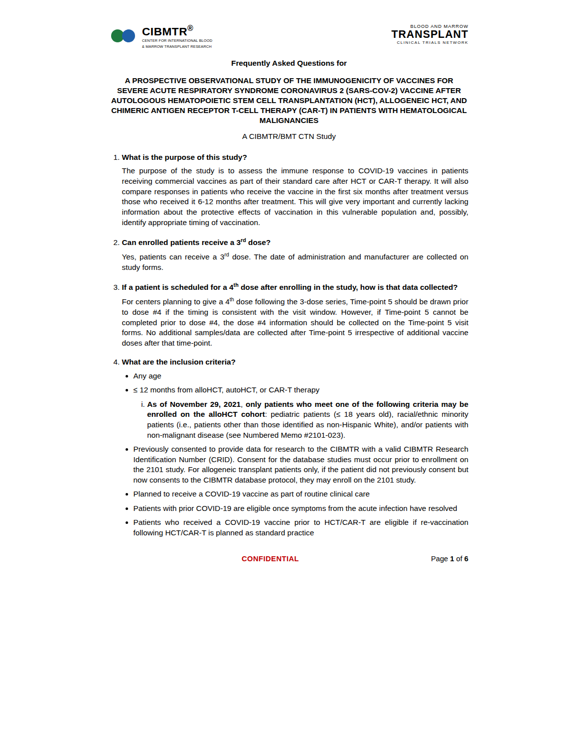CIBMTR®
Center for International Blood
& Marrow Transplant Research
Blood and Marrow
Transplant
Clinical Trials Network
Frequently Asked Questions for
A prospective observational study of the immunogenicity of vaccines for severe acute respiratory syndrome coronavirus 2 (SARS-CoV-2) vaccine after autologous hematopoietic stem cell transplantation (HCT), allogeneic HCT, and chimeric antigen receptor T-cell therapy (CAR-T) in patients with hematological malignancies
A CIBMTR/BMT CTN Study
What is the purpose of this study?
The purpose of the study is to assess the immune response to COVID-19 vaccines in patients receiving commercial vaccines as part of their standard care after HCT or CAR-T therapy. It will also compare responses in patients who receive the vaccine in the first six months after treatment versus those who received it 6-12 months after treatment. This will give very important and currently lacking information about the protective effects of vaccination in this vulnerable population and, possibly, identify appropriate timing of vaccination.
Can enrolled patients receive a 3rd dose?
Yes, patients can receive a 3rd dose. The date of administration and manufacturer are collected on study forms.
If a patient is scheduled for a 4th dose after enrolling in the study, how is that data collected?
For centers planning to give a 4th dose following the 3-dose series, Time-point 5 should be drawn prior to dose #4 if the timing is consistent with the visit window. However, if Time-point 5 cannot be completed prior to dose #4, the dose #4 information should be collected on the Time-point 5 visit forms. No additional samples/data are collected after Time-point 5 irrespective of additional vaccine doses after that time-point.
What are the inclusion criteria?
Any age
≤ 12 months from alloHCT, autoHCT, or CAR-T therapy
As of November 29, 2021, only patients who meet one of the following criteria may be enrolled on the alloHCT cohort: pediatric patients (≤ 18 years old), racial/ethnic minority patients (i.e., patients other than those identified as non-Hispanic White), and/or patients with non-malignant disease (see Numbered Memo #2101-023).
Previously consented to provide data for research to the CIBMTR with a valid CIBMTR Research Identification Number (CRID). Consent for the database studies must occur prior to enrollment on the 2101 study. For allogeneic transplant patients only, if the patient did not previously consent but now consents to the CIBMTR database protocol, they may enroll on the 2101 study.
Planned to receive a COVID-19 vaccine as part of routine clinical care
Patients with prior COVID-19 are eligible once symptoms from the acute infection have resolved
Patients who received a COVID-19 vaccine prior to HCT/CAR-T are eligible if re-vaccination following HCT/CAR-T is planned as standard practice
CONFIDENTIAL Page 1 of 6